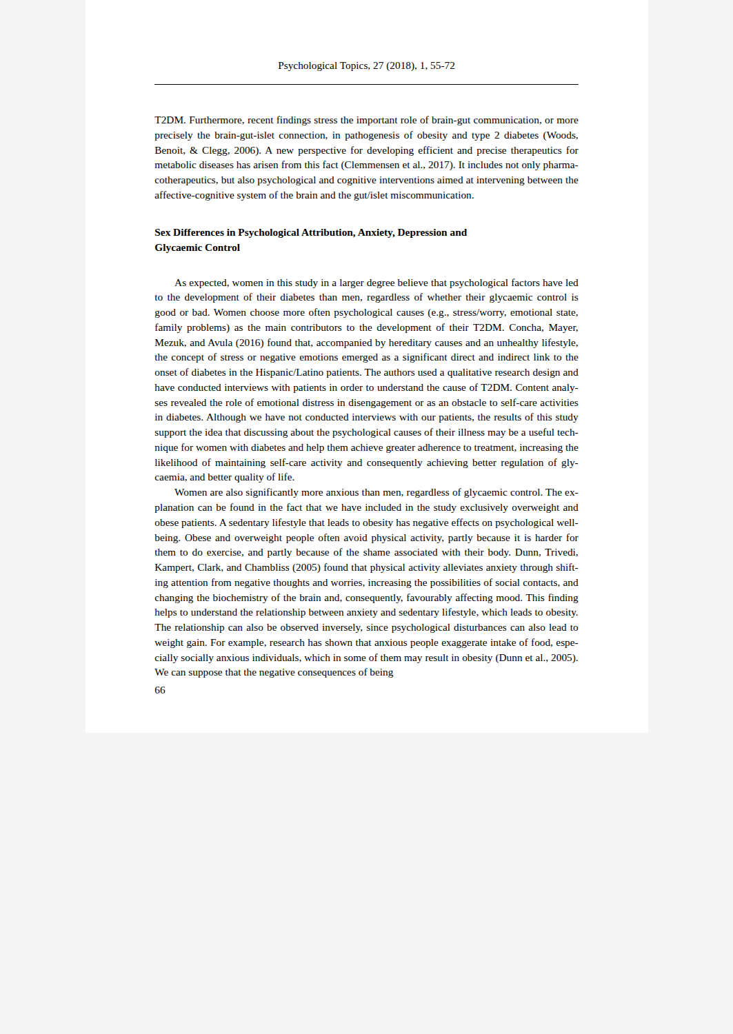Psychological Topics, 27 (2018), 1, 55-72
T2DM. Furthermore, recent findings stress the important role of brain-gut communication, or more precisely the brain-gut-islet connection, in pathogenesis of obesity and type 2 diabetes (Woods, Benoit, & Clegg, 2006). A new perspective for developing efficient and precise therapeutics for metabolic diseases has arisen from this fact (Clemmensen et al., 2017). It includes not only pharmacotherapeutics, but also psychological and cognitive interventions aimed at intervening between the affective-cognitive system of the brain and the gut/islet miscommunication.
Sex Differences in Psychological Attribution, Anxiety, Depression and
Glycaemic Control
As expected, women in this study in a larger degree believe that psychological factors have led to the development of their diabetes than men, regardless of whether their glycaemic control is good or bad. Women choose more often psychological causes (e.g., stress/worry, emotional state, family problems) as the main contributors to the development of their T2DM. Concha, Mayer, Mezuk, and Avula (2016) found that, accompanied by hereditary causes and an unhealthy lifestyle, the concept of stress or negative emotions emerged as a significant direct and indirect link to the onset of diabetes in the Hispanic/Latino patients. The authors used a qualitative research design and have conducted interviews with patients in order to understand the cause of T2DM. Content analyses revealed the role of emotional distress in disengagement or as an obstacle to self-care activities in diabetes. Although we have not conducted interviews with our patients, the results of this study support the idea that discussing about the psychological causes of their illness may be a useful technique for women with diabetes and help them achieve greater adherence to treatment, increasing the likelihood of maintaining self-care activity and consequently achieving better regulation of glycaemia, and better quality of life.
Women are also significantly more anxious than men, regardless of glycaemic control. The explanation can be found in the fact that we have included in the study exclusively overweight and obese patients. A sedentary lifestyle that leads to obesity has negative effects on psychological well-being. Obese and overweight people often avoid physical activity, partly because it is harder for them to do exercise, and partly because of the shame associated with their body. Dunn, Trivedi, Kampert, Clark, and Chambliss (2005) found that physical activity alleviates anxiety through shifting attention from negative thoughts and worries, increasing the possibilities of social contacts, and changing the biochemistry of the brain and, consequently, favourably affecting mood. This finding helps to understand the relationship between anxiety and sedentary lifestyle, which leads to obesity. The relationship can also be observed inversely, since psychological disturbances can also lead to weight gain. For example, research has shown that anxious people exaggerate intake of food, especially socially anxious individuals, which in some of them may result in obesity (Dunn et al., 2005). We can suppose that the negative consequences of being
66